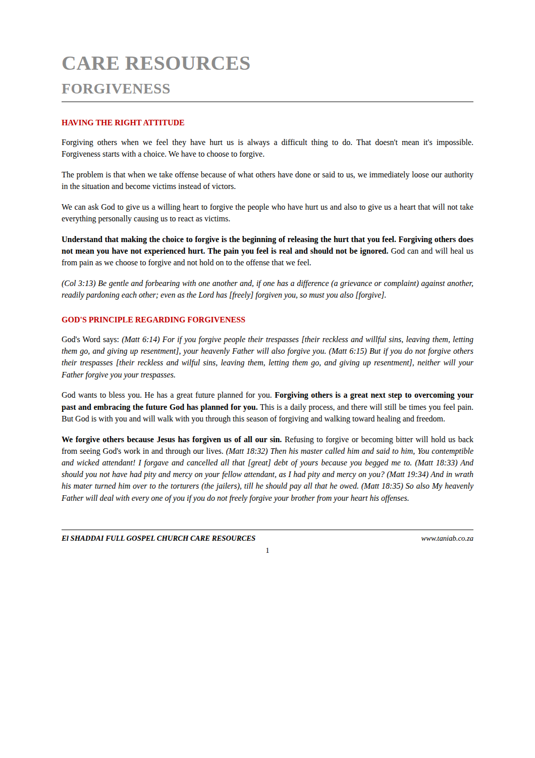CARE RESOURCES
FORGIVENESS
Having the right attitude
Forgiving others when we feel they have hurt us is always a difficult thing to do. That doesn't mean it's impossible. Forgiveness starts with a choice. We have to choose to forgive.
The problem is that when we take offense because of what others have done or said to us, we immediately loose our authority in the situation and become victims instead of victors.
We can ask God to give us a willing heart to forgive the people who have hurt us and also to give us a heart that will not take everything personally causing us to react as victims.
Understand that making the choice to forgive is the beginning of releasing the hurt that you feel. Forgiving others does not mean you have not experienced hurt. The pain you feel is real and should not be ignored. God can and will heal us from pain as we choose to forgive and not hold on to the offense that we feel.
(Col 3:13) Be gentle and forbearing with one another and, if one has a difference (a grievance or complaint) against another, readily pardoning each other; even as the Lord has [freely] forgiven you, so must you also [forgive].
God's principle regarding forgiveness
God's Word says: (Matt 6:14) For if you forgive people their trespasses [their reckless and willful sins, leaving them, letting them go, and giving up resentment], your heavenly Father will also forgive you. (Matt 6:15) But if you do not forgive others their trespasses [their reckless and wilful sins, leaving them, letting them go, and giving up resentment], neither will your Father forgive you your trespasses.
God wants to bless you. He has a great future planned for you. Forgiving others is a great next step to overcoming your past and embracing the future God has planned for you. This is a daily process, and there will still be times you feel pain. But God is with you and will walk with you through this season of forgiving and walking toward healing and freedom.
We forgive others because Jesus has forgiven us of all our sin. Refusing to forgive or becoming bitter will hold us back from seeing God's work in and through our lives. (Matt 18:32) Then his master called him and said to him, You contemptible and wicked attendant! I forgave and cancelled all that [great] debt of yours because you begged me to. (Matt 18:33) And should you not have had pity and mercy on your fellow attendant, as I had pity and mercy on you? (Matt 19:34) And in wrath his mater turned him over to the torturers (the jailers), till he should pay all that he owed. (Matt 18:35) So also My heavenly Father will deal with every one of you if you do not freely forgive your brother from your heart his offenses.
El SHADDAI FULL GOSPEL CHURCH CARE RESOURCES www.taniab.co.za
1